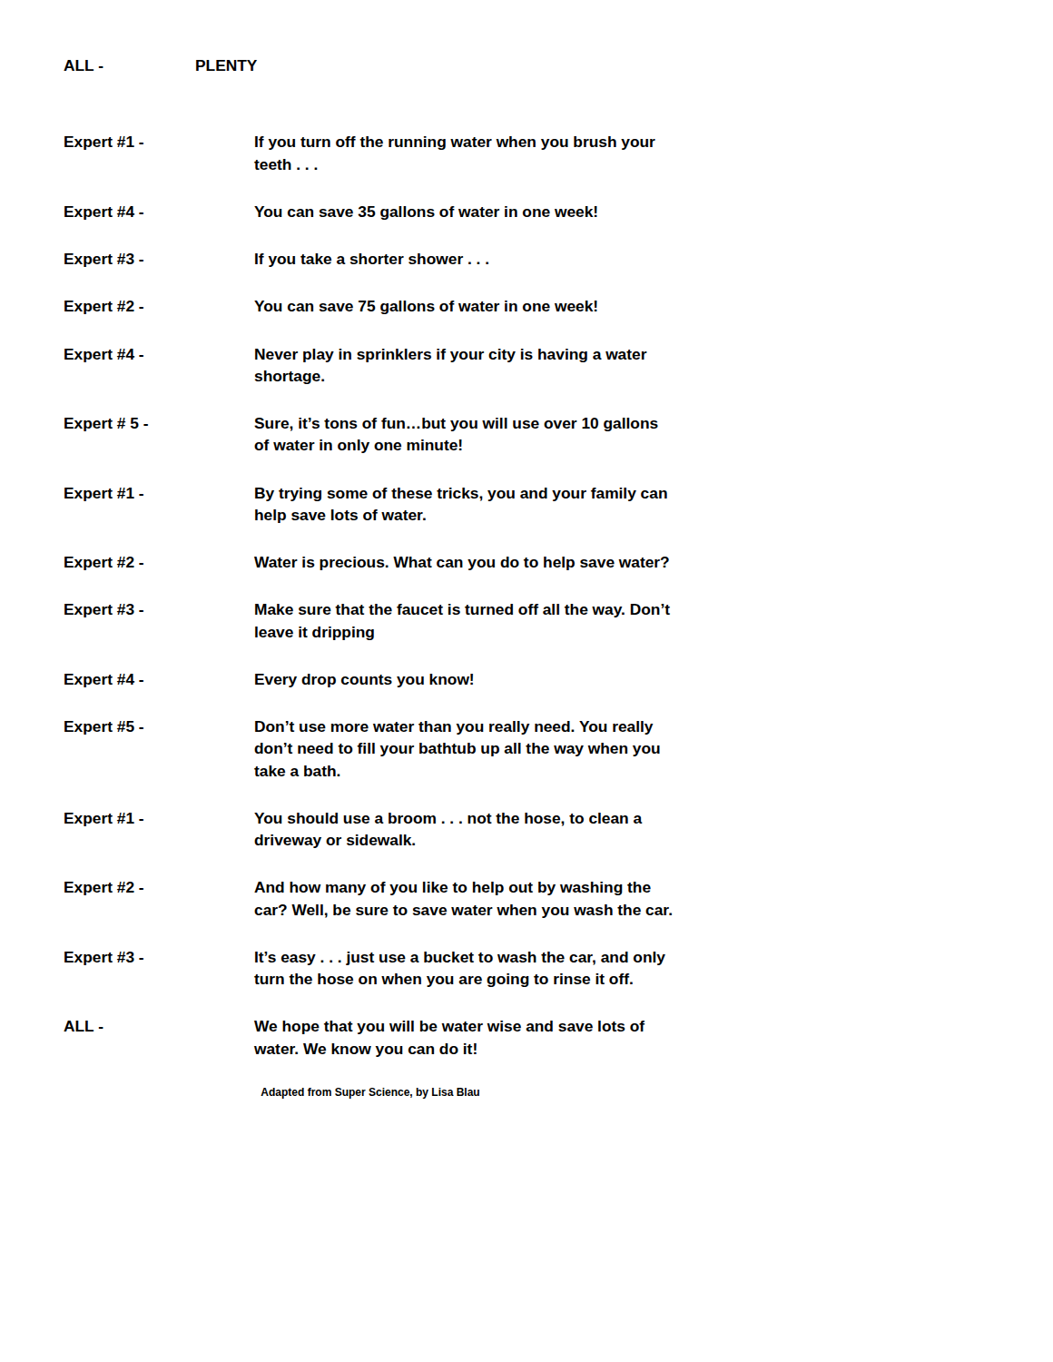ALL -
PLENTY
Expert #1 -
If you turn off the running water when you brush your teeth . . .
Expert #4 -
You can save 35 gallons of water in one week!
Expert #3 -
If you take a shorter shower . . .
Expert #2 -
You can save 75 gallons of water in one week!
Expert #4 -
Never play in sprinklers if your city is having a water shortage.
Expert # 5 -
Sure, it’s tons of fun…but you will use over 10 gallons of water in only one minute!
Expert #1 -
By trying some of these tricks, you and your family can help save lots of water.
Expert #2 -
Water is precious. What can you do to help save water?
Expert #3 -
Make sure that the faucet is turned off all the way. Don’t leave it dripping
Expert #4 -
Every drop counts you know!
Expert #5 -
Don’t use more water than you really need. You really don’t need to fill your bathtub up all the way when you take a bath.
Expert #1 -
You should use a broom . . . not the hose, to clean a driveway or sidewalk.
Expert #2 -
And how many of you like to help out by washing the car? Well, be sure to save water when you wash the car.
Expert #3 -
It’s easy . . . just use a bucket to wash the car, and only turn the hose on when you are going to rinse it off.
ALL -
We hope that you will be water wise and save lots of water. We know you can do it!
Adapted from Super Science, by Lisa Blau